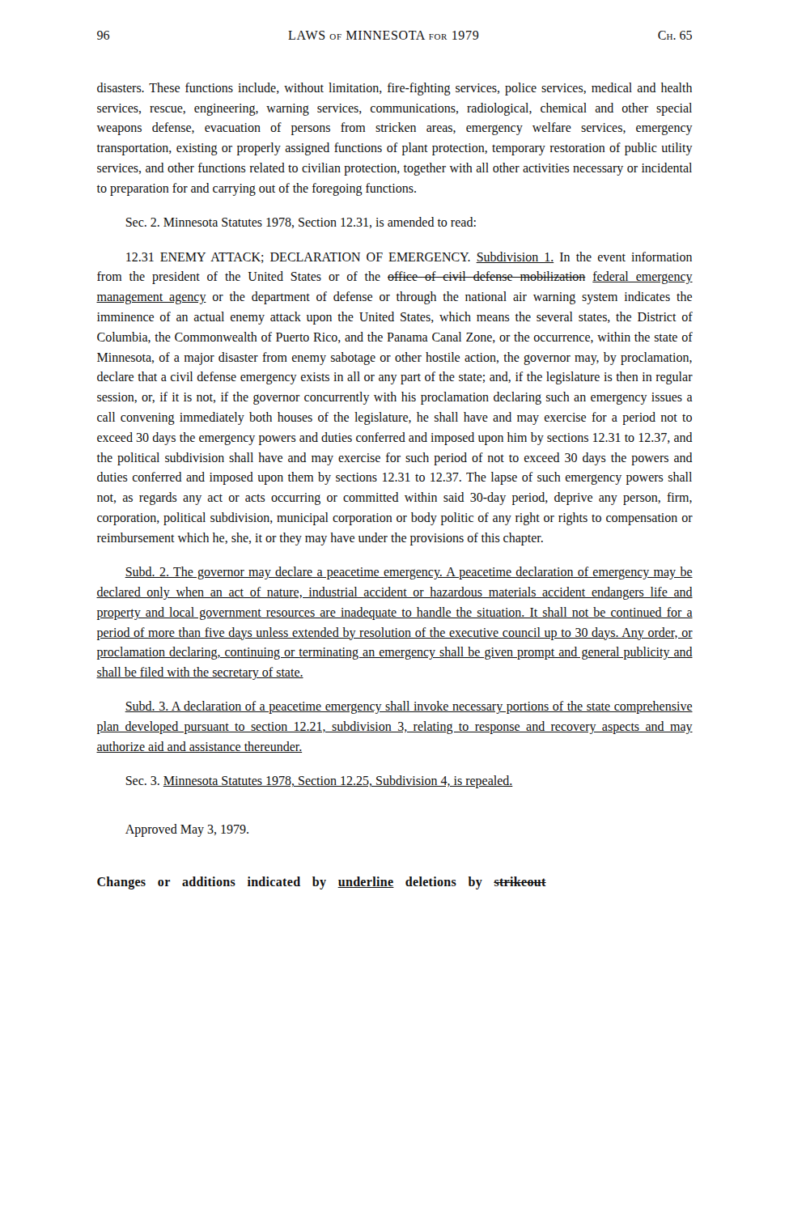96 LAWS of MINNESOTA for 1979 Ch. 65
disasters. These functions include, without limitation, fire-fighting services, police services, medical and health services, rescue, engineering, warning services, communications, radiological, chemical and other special weapons defense, evacuation of persons from stricken areas, emergency welfare services, emergency transportation, existing or properly assigned functions of plant protection, temporary restoration of public utility services, and other functions related to civilian protection, together with all other activities necessary or incidental to preparation for and carrying out of the foregoing functions.
Sec. 2. Minnesota Statutes 1978, Section 12.31, is amended to read:
12.31 ENEMY ATTACK; DECLARATION OF EMERGENCY. Subdivision 1. In the event information from the president of the United States or of the office of civil defense mobilization federal emergency management agency or the department of defense or through the national air warning system indicates the imminence of an actual enemy attack upon the United States, which means the several states, the District of Columbia, the Commonwealth of Puerto Rico, and the Panama Canal Zone, or the occurrence, within the state of Minnesota, of a major disaster from enemy sabotage or other hostile action, the governor may, by proclamation, declare that a civil defense emergency exists in all or any part of the state; and, if the legislature is then in regular session, or, if it is not, if the governor concurrently with his proclamation declaring such an emergency issues a call convening immediately both houses of the legislature, he shall have and may exercise for a period not to exceed 30 days the emergency powers and duties conferred and imposed upon him by sections 12.31 to 12.37, and the political subdivision shall have and may exercise for such period of not to exceed 30 days the powers and duties conferred and imposed upon them by sections 12.31 to 12.37. The lapse of such emergency powers shall not, as regards any act or acts occurring or committed within said 30-day period, deprive any person, firm, corporation, political subdivision, municipal corporation or body politic of any right or rights to compensation or reimbursement which he, she, it or they may have under the provisions of this chapter.
Subd. 2. The governor may declare a peacetime emergency. A peacetime declaration of emergency may be declared only when an act of nature, industrial accident or hazardous materials accident endangers life and property and local government resources are inadequate to handle the situation. It shall not be continued for a period of more than five days unless extended by resolution of the executive council up to 30 days. Any order, or proclamation declaring, continuing or terminating an emergency shall be given prompt and general publicity and shall be filed with the secretary of state.
Subd. 3. A declaration of a peacetime emergency shall invoke necessary portions of the state comprehensive plan developed pursuant to section 12.21, subdivision 3, relating to response and recovery aspects and may authorize aid and assistance thereunder.
Sec. 3. Minnesota Statutes 1978, Section 12.25, Subdivision 4, is repealed.
Approved May 3, 1979.
Changes or additions indicated by underline deletions by strikeout